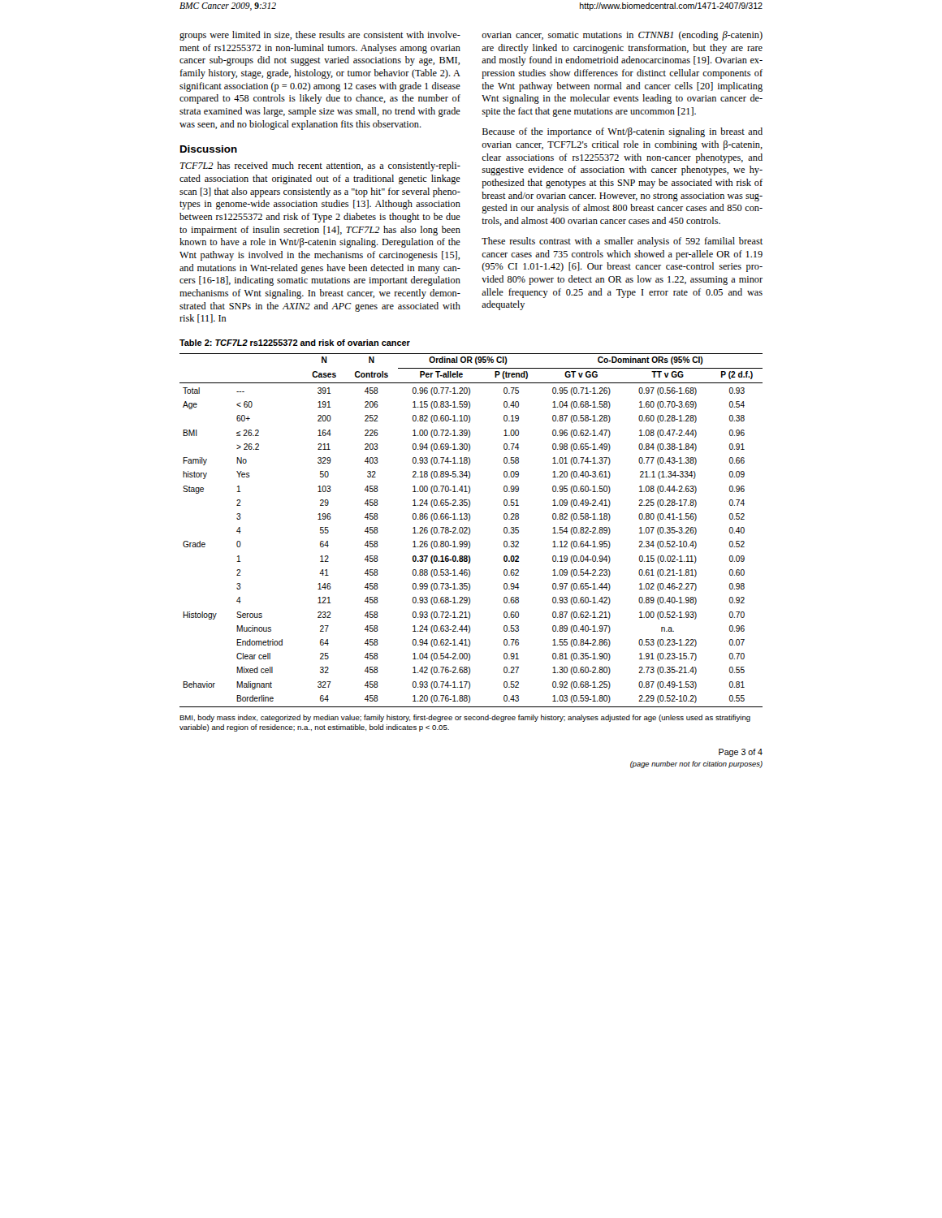BMC Cancer 2009, 9:312
http://www.biomedcentral.com/1471-2407/9/312
groups were limited in size, these results are consistent with involvement of rs12255372 in non-luminal tumors. Analyses among ovarian cancer sub-groups did not suggest varied associations by age, BMI, family history, stage, grade, histology, or tumor behavior (Table 2). A significant association (p = 0.02) among 12 cases with grade 1 disease compared to 458 controls is likely due to chance, as the number of strata examined was large, sample size was small, no trend with grade was seen, and no biological explanation fits this observation.
Discussion
TCF7L2 has received much recent attention, as a consistently-replicated association that originated out of a traditional genetic linkage scan [3] that also appears consistently as a "top hit" for several phenotypes in genome-wide association studies [13]. Although association between rs12255372 and risk of Type 2 diabetes is thought to be due to impairment of insulin secretion [14], TCF7L2 has also long been known to have a role in Wnt/β-catenin signaling. Deregulation of the Wnt pathway is involved in the mechanisms of carcinogenesis [15], and mutations in Wnt-related genes have been detected in many cancers [16-18], indicating somatic mutations are important deregulation mechanisms of Wnt signaling. In breast cancer, we recently demonstrated that SNPs in the AXIN2 and APC genes are associated with risk [11]. In
ovarian cancer, somatic mutations in CTNNB1 (encoding β-catenin) are directly linked to carcinogenic transformation, but they are rare and mostly found in endometrioid adenocarcinomas [19]. Ovarian expression studies show differences for distinct cellular components of the Wnt pathway between normal and cancer cells [20] implicating Wnt signaling in the molecular events leading to ovarian cancer despite the fact that gene mutations are uncommon [21].
Because of the importance of Wnt/β-catenin signaling in breast and ovarian cancer, TCF7L2's critical role in combining with β-catenin, clear associations of rs12255372 with non-cancer phenotypes, and suggestive evidence of association with cancer phenotypes, we hypothesized that genotypes at this SNP may be associated with risk of breast and/or ovarian cancer. However, no strong association was suggested in our analysis of almost 800 breast cancer cases and 850 controls, and almost 400 ovarian cancer cases and 450 controls.
These results contrast with a smaller analysis of 592 familial breast cancer cases and 735 controls which showed a per-allele OR of 1.19 (95% CI 1.01-1.42) [6]. Our breast cancer case-control series provided 80% power to detect an OR as low as 1.22, assuming a minor allele frequency of 0.25 and a Type I error rate of 0.05 and was adequately
Table 2: TCF7L2 rs12255372 and risk of ovarian cancer
| | N | N | Ordinal OR (95% CI) | Co-Dominant ORs (95% CI) |
| --- | --- | --- | --- | --- |
| | Cases | Controls | Per T-allele | P (trend) | GT v GG | TT v GG | P (2 d.f.) |
| Total | --- | 391 | 458 | 0.96 (0.77-1.20) | 0.75 | 0.95 (0.71-1.26) | 0.97 (0.56-1.68) | 0.93 |
| Age | < 60 | 191 | 206 | 1.15 (0.83-1.59) | 0.40 | 1.04 (0.68-1.58) | 1.60 (0.70-3.69) | 0.54 |
| | 60+ | 200 | 252 | 0.82 (0.60-1.10) | 0.19 | 0.87 (0.58-1.28) | 0.60 (0.28-1.28) | 0.38 |
| BMI | ≤ 26.2 | 164 | 226 | 1.00 (0.72-1.39) | 1.00 | 0.96 (0.62-1.47) | 1.08 (0.47-2.44) | 0.96 |
| | > 26.2 | 211 | 203 | 0.94 (0.69-1.30) | 0.74 | 0.98 (0.65-1.49) | 0.84 (0.38-1.84) | 0.91 |
| Family | No | 329 | 403 | 0.93 (0.74-1.18) | 0.58 | 1.01 (0.74-1.37) | 0.77 (0.43-1.38) | 0.66 |
| history | Yes | 50 | 32 | 2.18 (0.89-5.34) | 0.09 | 1.20 (0.40-3.61) | 21.1 (1.34-334) | 0.09 |
| Stage | 1 | 103 | 458 | 1.00 (0.70-1.41) | 0.99 | 0.95 (0.60-1.50) | 1.08 (0.44-2.63) | 0.96 |
| | 2 | 29 | 458 | 1.24 (0.65-2.35) | 0.51 | 1.09 (0.49-2.41) | 2.25 (0.28-17.8) | 0.74 |
| | 3 | 196 | 458 | 0.86 (0.66-1.13) | 0.28 | 0.82 (0.58-1.18) | 0.80 (0.41-1.56) | 0.52 |
| | 4 | 55 | 458 | 1.26 (0.78-2.02) | 0.35 | 1.54 (0.82-2.89) | 1.07 (0.35-3.26) | 0.40 |
| Grade | 0 | 64 | 458 | 1.26 (0.80-1.99) | 0.32 | 1.12 (0.64-1.95) | 2.34 (0.52-10.4) | 0.52 |
| | 1 | 12 | 458 | 0.37 (0.16-0.88) | 0.02 | 0.19 (0.04-0.94) | 0.15 (0.02-1.11) | 0.09 |
| | 2 | 41 | 458 | 0.88 (0.53-1.46) | 0.62 | 1.09 (0.54-2.23) | 0.61 (0.21-1.81) | 0.60 |
| | 3 | 146 | 458 | 0.99 (0.73-1.35) | 0.94 | 0.97 (0.65-1.44) | 1.02 (0.46-2.27) | 0.98 |
| | 4 | 121 | 458 | 0.93 (0.68-1.29) | 0.68 | 0.93 (0.60-1.42) | 0.89 (0.40-1.98) | 0.92 |
| Histology | Serous | 232 | 458 | 0.93 (0.72-1.21) | 0.60 | 0.87 (0.62-1.21) | 1.00 (0.52-1.93) | 0.70 |
| | Mucinous | 27 | 458 | 1.24 (0.63-2.44) | 0.53 | 0.89 (0.40-1.97) | n.a. | 0.96 |
| | Endometriod | 64 | 458 | 0.94 (0.62-1.41) | 0.76 | 1.55 (0.84-2.86) | 0.53 (0.23-1.22) | 0.07 |
| | Clear cell | 25 | 458 | 1.04 (0.54-2.00) | 0.91 | 0.81 (0.35-1.90) | 1.91 (0.23-15.7) | 0.70 |
| | Mixed cell | 32 | 458 | 1.42 (0.76-2.68) | 0.27 | 1.30 (0.60-2.80) | 2.73 (0.35-21.4) | 0.55 |
| Behavior | Malignant | 327 | 458 | 0.93 (0.74-1.17) | 0.52 | 0.92 (0.68-1.25) | 0.87 (0.49-1.53) | 0.81 |
| | Borderline | 64 | 458 | 1.20 (0.76-1.88) | 0.43 | 1.03 (0.59-1.80) | 2.29 (0.52-10.2) | 0.55 |
BMI, body mass index, categorized by median value; family history, first-degree or second-degree family history; analyses adjusted for age (unless used as stratifiying variable) and region of residence; n.a., not estimatible, bold indicates p < 0.05.
Page 3 of 4
(page number not for citation purposes)